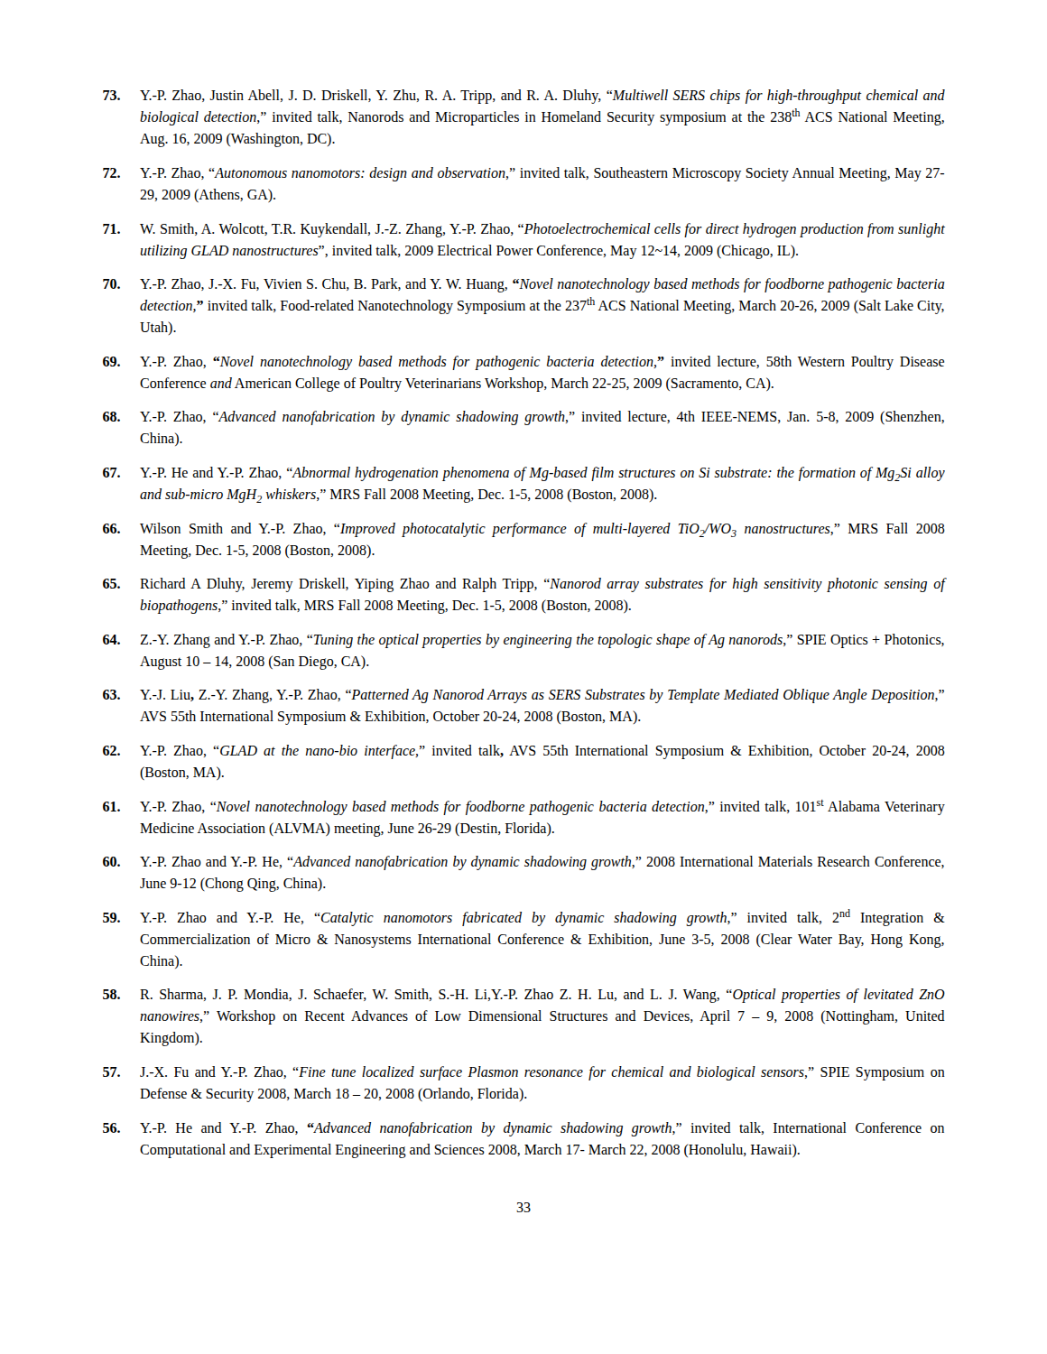73. Y.-P. Zhao, Justin Abell, J. D. Driskell, Y. Zhu, R. A. Tripp, and R. A. Dluhy, “Multiwell SERS chips for high-throughput chemical and biological detection,” invited talk, Nanorods and Microparticles in Homeland Security symposium at the 238th ACS National Meeting, Aug. 16, 2009 (Washington, DC).
72. Y.-P. Zhao, “Autonomous nanomotors: design and observation,” invited talk, Southeastern Microscopy Society Annual Meeting, May 27-29, 2009 (Athens, GA).
71. W. Smith, A. Wolcott, T.R. Kuykendall, J.-Z. Zhang, Y.-P. Zhao, “Photoelectrochemical cells for direct hydrogen production from sunlight utilizing GLAD nanostructures”, invited talk, 2009 Electrical Power Conference, May 12~14, 2009 (Chicago, IL).
70. Y.-P. Zhao, J.-X. Fu, Vivien S. Chu, B. Park, and Y. W. Huang, “Novel nanotechnology based methods for foodborne pathogenic bacteria detection,” invited talk, Food-related Nanotechnology Symposium at the 237th ACS National Meeting, March 20-26, 2009 (Salt Lake City, Utah).
69. Y.-P. Zhao, “Novel nanotechnology based methods for pathogenic bacteria detection,” invited lecture, 58th Western Poultry Disease Conference and American College of Poultry Veterinarians Workshop, March 22-25, 2009 (Sacramento, CA).
68. Y.-P. Zhao, “Advanced nanofabrication by dynamic shadowing growth,” invited lecture, 4th IEEE-NEMS, Jan. 5-8, 2009 (Shenzhen, China).
67. Y.-P. He and Y.-P. Zhao, “Abnormal hydrogenation phenomena of Mg-based film structures on Si substrate: the formation of Mg2Si alloy and sub-micro MgH2 whiskers,” MRS Fall 2008 Meeting, Dec. 1-5, 2008 (Boston, 2008).
66. Wilson Smith and Y.-P. Zhao, “Improved photocatalytic performance of multi-layered TiO2/WO3 nanostructures,” MRS Fall 2008 Meeting, Dec. 1-5, 2008 (Boston, 2008).
65. Richard A Dluhy, Jeremy Driskell, Yiping Zhao and Ralph Tripp, “Nanorod array substrates for high sensitivity photonic sensing of biopathogens,” invited talk, MRS Fall 2008 Meeting, Dec. 1-5, 2008 (Boston, 2008).
64. Z.-Y. Zhang and Y.-P. Zhao, “Tuning the optical properties by engineering the topologic shape of Ag nanorods,” SPIE Optics + Photonics, August 10 – 14, 2008 (San Diego, CA).
63. Y.-J. Liu, Z.-Y. Zhang, Y.-P. Zhao, “Patterned Ag Nanorod Arrays as SERS Substrates by Template Mediated Oblique Angle Deposition,” AVS 55th International Symposium & Exhibition, October 20-24, 2008 (Boston, MA).
62. Y.-P. Zhao, “GLAD at the nano-bio interface,” invited talk, AVS 55th International Symposium & Exhibition, October 20-24, 2008 (Boston, MA).
61. Y.-P. Zhao, “Novel nanotechnology based methods for foodborne pathogenic bacteria detection,” invited talk, 101st Alabama Veterinary Medicine Association (ALVMA) meeting, June 26-29 (Destin, Florida).
60. Y.-P. Zhao and Y.-P. He, “Advanced nanofabrication by dynamic shadowing growth,” 2008 International Materials Research Conference, June 9-12 (Chong Qing, China).
59. Y.-P. Zhao and Y.-P. He, “Catalytic nanomotors fabricated by dynamic shadowing growth,” invited talk, 2nd Integration & Commercialization of Micro & Nanosystems International Conference & Exhibition, June 3-5, 2008 (Clear Water Bay, Hong Kong, China).
58. R. Sharma, J. P. Mondia, J. Schaefer, W. Smith, S.-H. Li,Y.-P. Zhao Z. H. Lu, and L. J. Wang, “Optical properties of levitated ZnO nanowires,” Workshop on Recent Advances of Low Dimensional Structures and Devices, April 7 – 9, 2008 (Nottingham, United Kingdom).
57. J.-X. Fu and Y.-P. Zhao, “Fine tune localized surface Plasmon resonance for chemical and biological sensors,” SPIE Symposium on Defense & Security 2008, March 18 – 20, 2008 (Orlando, Florida).
56. Y.-P. He and Y.-P. Zhao, “Advanced nanofabrication by dynamic shadowing growth,” invited talk, International Conference on Computational and Experimental Engineering and Sciences 2008, March 17- March 22, 2008 (Honolulu, Hawaii).
33